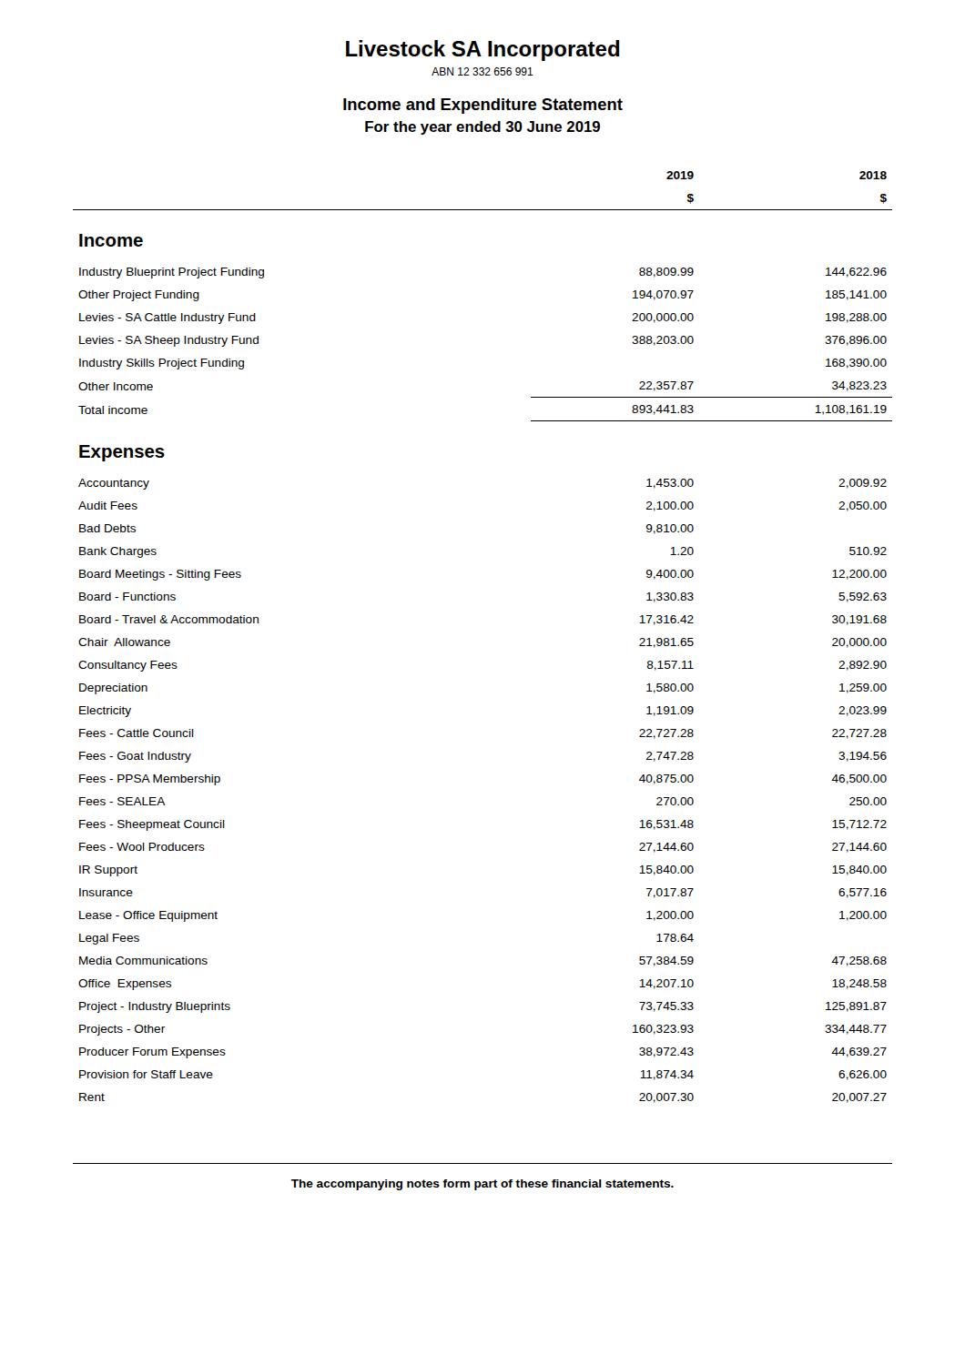Livestock SA Incorporated
ABN 12 332 656 991
Income and Expenditure Statement
For the year ended 30 June 2019
| | 2019 | 2018 |
| --- | --- | --- |
| | $ | $ |
| Income |
| Industry Blueprint Project Funding | 88,809.99 | 144,622.96 |
| Other Project Funding | 194,070.97 | 185,141.00 |
| Levies - SA Cattle Industry Fund | 200,000.00 | 198,288.00 |
| Levies - SA Sheep Industry Fund | 388,203.00 | 376,896.00 |
| Industry Skills Project Funding | | 168,390.00 |
| Other Income | 22,357.87 | 34,823.23 |
| Total income | 893,441.83 | 1,108,161.19 |
| Expenses |
| Accountancy | 1,453.00 | 2,009.92 |
| Audit Fees | 2,100.00 | 2,050.00 |
| Bad Debts | 9,810.00 | |
| Bank Charges | 1.20 | 510.92 |
| Board Meetings - Sitting Fees | 9,400.00 | 12,200.00 |
| Board - Functions | 1,330.83 | 5,592.63 |
| Board - Travel & Accommodation | 17,316.42 | 30,191.68 |
| Chair Allowance | 21,981.65 | 20,000.00 |
| Consultancy Fees | 8,157.11 | 2,892.90 |
| Depreciation | 1,580.00 | 1,259.00 |
| Electricity | 1,191.09 | 2,023.99 |
| Fees - Cattle Council | 22,727.28 | 22,727.28 |
| Fees - Goat Industry | 2,747.28 | 3,194.56 |
| Fees - PPSA Membership | 40,875.00 | 46,500.00 |
| Fees - SEALEA | 270.00 | 250.00 |
| Fees - Sheepmeat Council | 16,531.48 | 15,712.72 |
| Fees - Wool Producers | 27,144.60 | 27,144.60 |
| IR Support | 15,840.00 | 15,840.00 |
| Insurance | 7,017.87 | 6,577.16 |
| Lease - Office Equipment | 1,200.00 | 1,200.00 |
| Legal Fees | 178.64 | |
| Media Communications | 57,384.59 | 47,258.68 |
| Office Expenses | 14,207.10 | 18,248.58 |
| Project - Industry Blueprints | 73,745.33 | 125,891.87 |
| Projects - Other | 160,323.93 | 334,448.77 |
| Producer Forum Expenses | 38,972.43 | 44,639.27 |
| Provision for Staff Leave | 11,874.34 | 6,626.00 |
| Rent | 20,007.30 | 20,007.27 |
The accompanying notes form part of these financial statements.